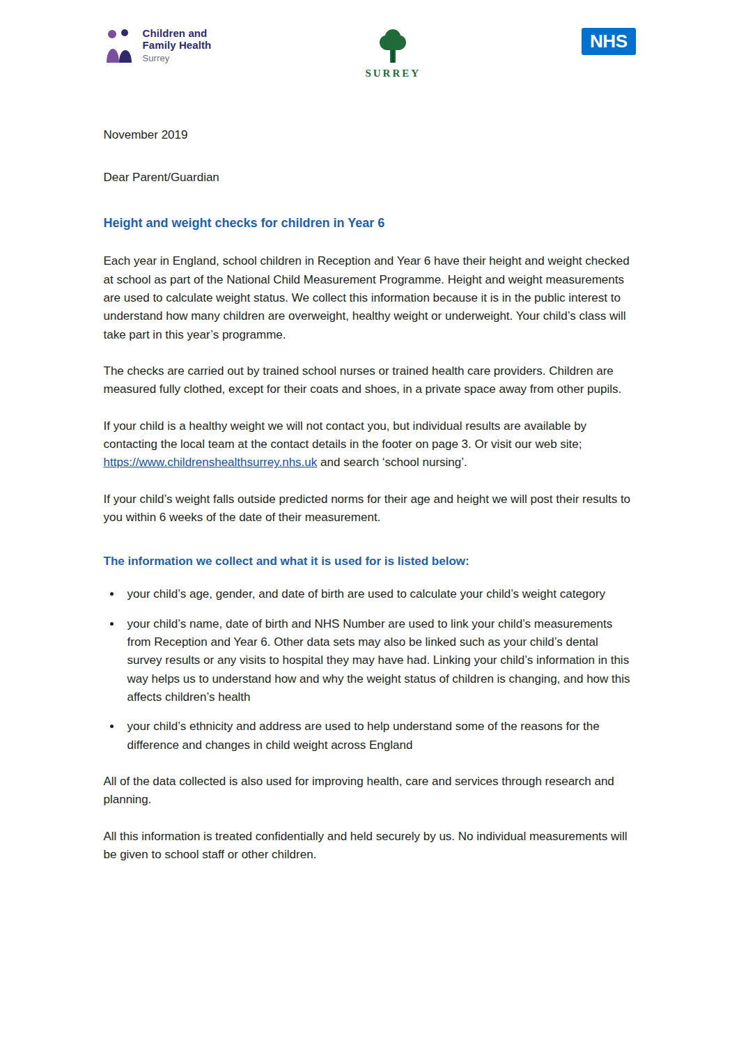Children and
Family Health Surrey
SURREY
NHS
November 2019
Dear Parent/Guardian
Height and weight checks for children in Year 6
Each year in England, school children in Reception and Year 6 have their height and weight checked at school as part of the National Child Measurement Programme. Height and weight measurements are used to calculate weight status. We collect this information because it is in the public interest to understand how many children are overweight, healthy weight or underweight. Your child’s class will take part in this year’s programme.
The checks are carried out by trained school nurses or trained health care providers. Children are measured fully clothed, except for their coats and shoes, in a private space away from other pupils.
If your child is a healthy weight we will not contact you, but individual results are available by contacting the local team at the contact details in the footer on page 3. Or visit our web site; https://www.childrenshealthsurrey.nhs.uk and search ‘school nursing’.
If your child’s weight falls outside predicted norms for their age and height we will post their results to you within 6 weeks of the date of their measurement.
The information we collect and what it is used for is listed below:
your child’s age, gender, and date of birth are used to calculate your child’s weight category
your child’s name, date of birth and NHS Number are used to link your child’s measurements from Reception and Year 6. Other data sets may also be linked such as your child’s dental survey results or any visits to hospital they may have had. Linking your child’s information in this way helps us to understand how and why the weight status of children is changing, and how this affects children’s health
your child’s ethnicity and address are used to help understand some of the reasons for the difference and changes in child weight across England
All of the data collected is also used for improving health, care and services through research and planning.
All this information is treated confidentially and held securely by us. No individual measurements will be given to school staff or other children.